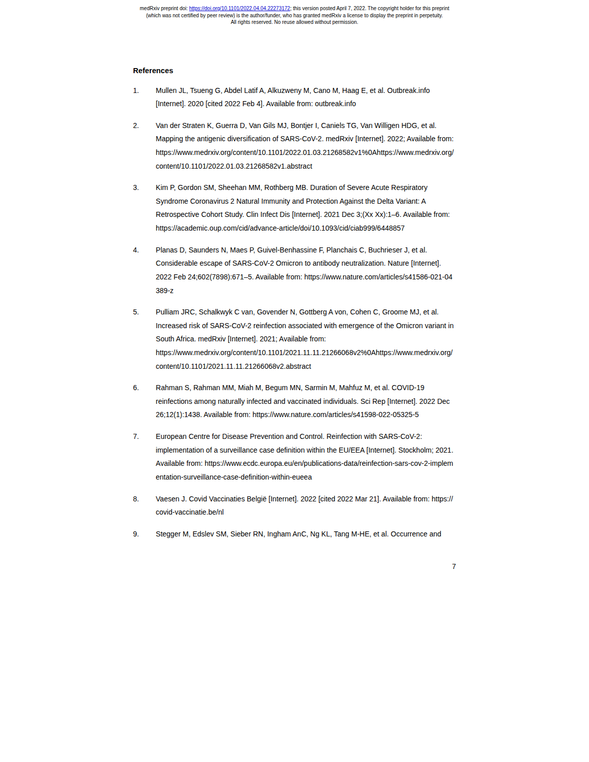medRxiv preprint doi: https://doi.org/10.1101/2022.04.04.22273172; this version posted April 7, 2022. The copyright holder for this preprint
(which was not certified by peer review) is the author/funder, who has granted medRxiv a license to display the preprint in perpetuity.
All rights reserved. No reuse allowed without permission.
References
1. Mullen JL, Tsueng G, Abdel Latif A, Alkuzweny M, Cano M, Haag E, et al. Outbreak.info [Internet]. 2020 [cited 2022 Feb 4]. Available from: outbreak.info
2. Van der Straten K, Guerra D, Van Gils MJ, Bontjer I, Caniels TG, Van Willigen HDG, et al. Mapping the antigenic diversification of SARS-CoV-2. medRxiv [Internet]. 2022; Available from:
https://www.medrxiv.org/content/10.1101/2022.01.03.21268582v1%0Ahttps://www.medrxiv.org/content/10.1101/2022.01.03.21268582v1.abstract
3. Kim P, Gordon SM, Sheehan MM, Rothberg MB. Duration of Severe Acute Respiratory Syndrome Coronavirus 2 Natural Immunity and Protection Against the Delta Variant: A Retrospective Cohort Study. Clin Infect Dis [Internet]. 2021 Dec 3;(Xx Xx):1–6. Available from:
https://academic.oup.com/cid/advance-article/doi/10.1093/cid/ciab999/6448857
4. Planas D, Saunders N, Maes P, Guivel-Benhassine F, Planchais C, Buchrieser J, et al. Considerable escape of SARS-CoV-2 Omicron to antibody neutralization. Nature [Internet]. 2022 Feb 24;602(7898):671–5. Available from: https://www.nature.com/articles/s41586-021-04389-z
5. Pulliam JRC, Schalkwyk C van, Govender N, Gottberg A von, Cohen C, Groome MJ, et al. Increased risk of SARS-CoV-2 reinfection associated with emergence of the Omicron variant in South Africa. medRxiv [Internet]. 2021; Available from:
https://www.medrxiv.org/content/10.1101/2021.11.11.21266068v2%0Ahttps://www.medrxiv.org/content/10.1101/2021.11.11.21266068v2.abstract
6. Rahman S, Rahman MM, Miah M, Begum MN, Sarmin M, Mahfuz M, et al. COVID-19 reinfections among naturally infected and vaccinated individuals. Sci Rep [Internet]. 2022 Dec 26;12(1):1438. Available from: https://www.nature.com/articles/s41598-022-05325-5
7. European Centre for Disease Prevention and Control. Reinfection with SARS-CoV-2: implementation of a surveillance case definition within the EU/EEA [Internet]. Stockholm; 2021. Available from: https://www.ecdc.europa.eu/en/publications-data/reinfection-sars-cov-2-implementation-surveillance-case-definition-within-eueea
8. Vaesen J. Covid Vaccinaties België [Internet]. 2022 [cited 2022 Mar 21]. Available from: https://covid-vaccinatie.be/nl
9. Stegger M, Edslev SM, Sieber RN, Ingham AnC, Ng KL, Tang M-HE, et al. Occurrence and
7